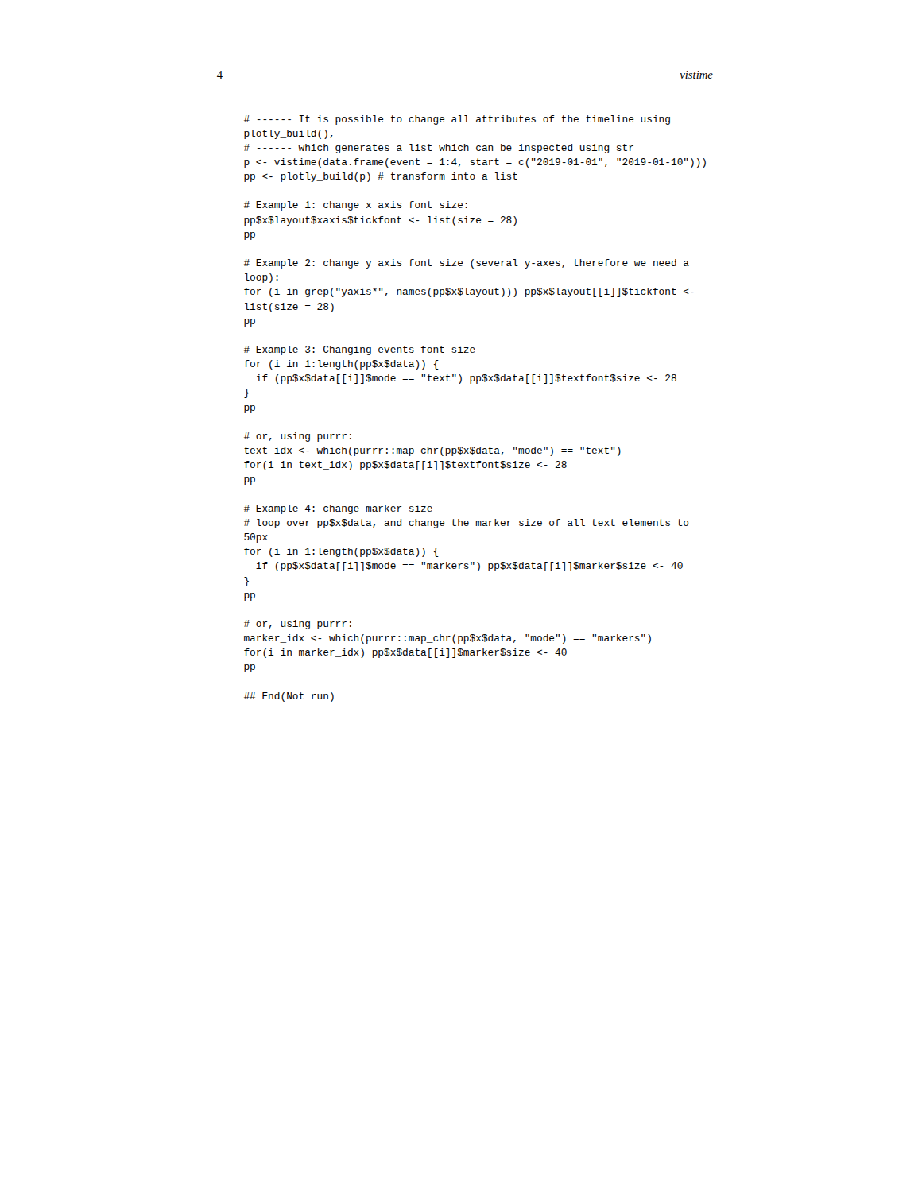4 vistime
# ------ It is possible to change all attributes of the timeline using plotly_build(),
# ------ which generates a list which can be inspected using str
p <- vistime(data.frame(event = 1:4, start = c("2019-01-01", "2019-01-10")))
pp <- plotly_build(p) # transform into a list

# Example 1: change x axis font size:
pp$x$layout$xaxis$tickfont <- list(size = 28)
pp

# Example 2: change y axis font size (several y-axes, therefore we need a loop):
for (i in grep("yaxis*", names(pp$x$layout))) pp$x$layout[[i]]$tickfont <- list(size = 28)
pp

# Example 3: Changing events font size
for (i in 1:length(pp$x$data)) {
  if (pp$x$data[[i]]$mode == "text") pp$x$data[[i]]$textfont$size <- 28
}
pp

# or, using purrr:
text_idx <- which(purrr::map_chr(pp$x$data, "mode") == "text")
for(i in text_idx) pp$x$data[[i]]$textfont$size <- 28
pp

# Example 4: change marker size
# loop over pp$x$data, and change the marker size of all text elements to 50px
for (i in 1:length(pp$x$data)) {
  if (pp$x$data[[i]]$mode == "markers") pp$x$data[[i]]$marker$size <- 40
}
pp

# or, using purrr:
marker_idx <- which(purrr::map_chr(pp$x$data, "mode") == "markers")
for(i in marker_idx) pp$x$data[[i]]$marker$size <- 40
pp

## End(Not run)